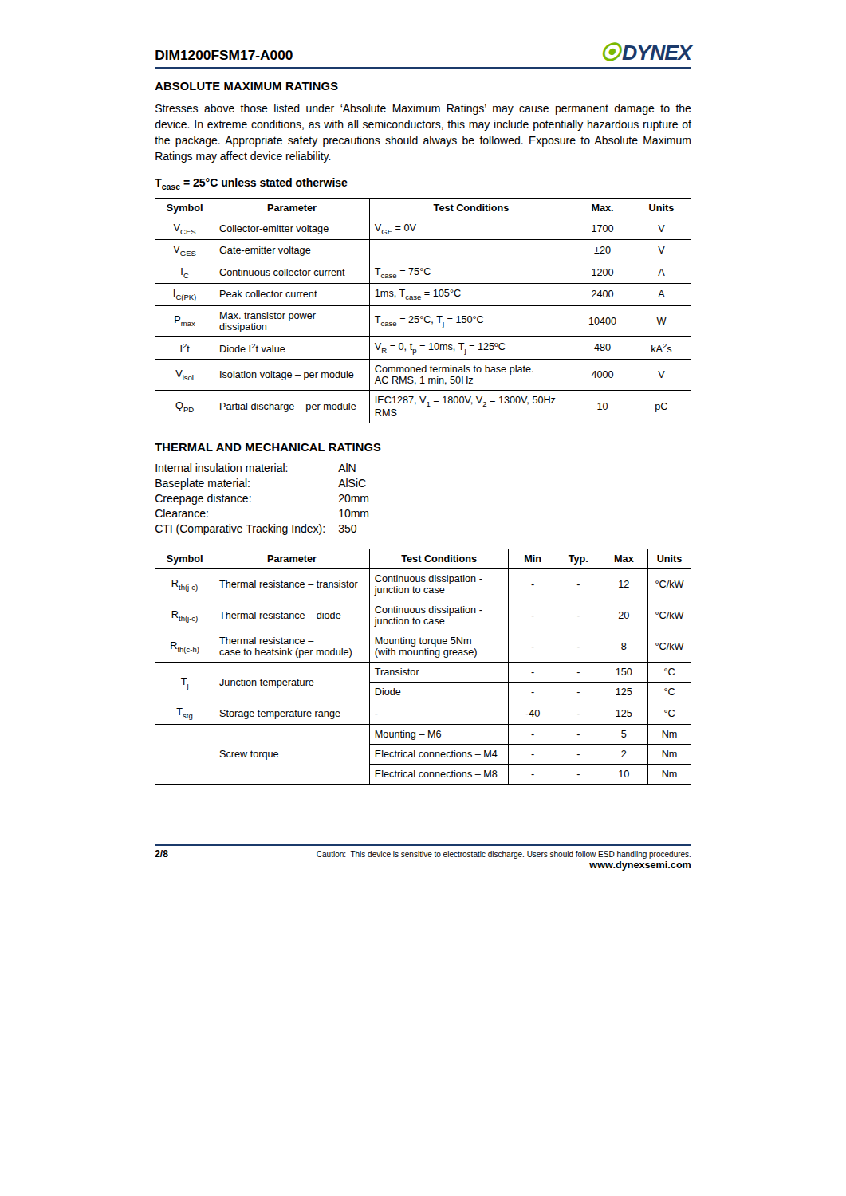DIM1200FSM17-A000
⦿DYNEX
ABSOLUTE MAXIMUM RATINGS
Stresses above those listed under ‘Absolute Maximum Ratings’ may cause permanent damage to the device. In extreme conditions, as with all semiconductors, this may include potentially hazardous rupture of the package. Appropriate safety precautions should always be followed. Exposure to Absolute Maximum Ratings may affect device reliability.
Tcase = 25°C unless stated otherwise
| Symbol | Parameter | Test Conditions | Max. | Units |
| --- | --- | --- | --- | --- |
| V CES | Collector-emitter voltage | V GE = 0V | 1700 | V |
| V GES | Gate-emitter voltage | | ±20 | V |
| I C | Continuous collector current | T case = 75°C | 1200 | A |
| I C(PK) | Peak collector current | 1ms, T case = 105°C | 2400 | A |
| P max | Max. transistor power dissipation | T case = 25°C, T j = 150°C | 10400 | W |
| I 2 t | Diode I 2 t value | V R = 0, t p = 10ms, T j = 125ºC | 480 | kA 2 s |
| V isol | Isolation voltage – per module | Commoned terminals to base plate. AC RMS, 1 min, 50Hz | 4000 | V |
| Q PD | Partial discharge – per module | IEC1287, V 1 = 1800V, V 2 = 1300V, 50Hz RMS | 10 | pC |
THERMAL AND MECHANICAL RATINGS
Internal insulation material: AlN
Baseplate material: AlSiC
Creepage distance: 20mm
Clearance: 10mm
CTI (Comparative Tracking Index): 350
| Symbol | Parameter | Test Conditions | Min | Typ. | Max | Units |
| --- | --- | --- | --- | --- | --- | --- |
| R th(j-c) | Thermal resistance – transistor | Continuous dissipation - junction to case | - | - | 12 | °C/kW |
| R th(j-c) | Thermal resistance – diode | Continuous dissipation - junction to case | - | - | 20 | °C/kW |
| R th(c-h) | Thermal resistance – case to heatsink (per module) | Mounting torque 5Nm (with mounting grease) | - | - | 8 | °C/kW |
| T j | Junction temperature | Transistor | - | - | 150 | °C |
| Diode | - | - | 125 | °C |
| T stg | Storage temperature range | - | -40 | - | 125 | °C |
| | Screw torque | Mounting – M6 | - | - | 5 | Nm |
| Electrical connections – M4 | - | - | 2 | Nm |
| Electrical connections – M8 | - | - | 10 | Nm |
2/8
Caution: This device is sensitive to electrostatic discharge. Users should follow ESD handling procedures.
www.dynexsemi.com